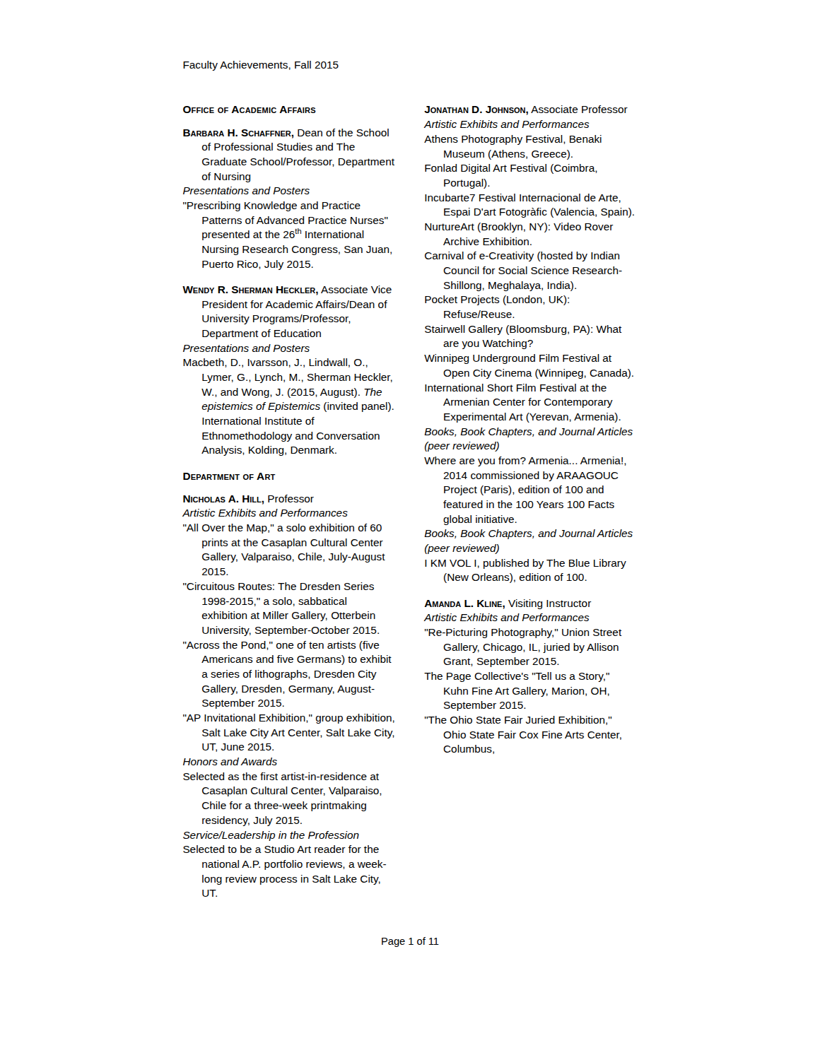Faculty Achievements, Fall 2015
Office of Academic Affairs
Barbara H. Schaffner, Dean of the School of Professional Studies and The Graduate School/Professor, Department of Nursing
Presentations and Posters
"Prescribing Knowledge and Practice Patterns of Advanced Practice Nurses" presented at the 26th International Nursing Research Congress, San Juan, Puerto Rico, July 2015.
Wendy R. Sherman Heckler, Associate Vice President for Academic Affairs/Dean of University Programs/Professor, Department of Education
Presentations and Posters
Macbeth, D., Ivarsson, J., Lindwall, O., Lymer, G., Lynch, M., Sherman Heckler, W., and Wong, J. (2015, August). The epistemics of Epistemics (invited panel). International Institute of Ethnomethodology and Conversation Analysis, Kolding, Denmark.
Department of Art
Nicholas A. Hill, Professor
Artistic Exhibits and Performances
"All Over the Map," a solo exhibition of 60 prints at the Casaplan Cultural Center Gallery, Valparaiso, Chile, July-August 2015.
"Circuitous Routes: The Dresden Series 1998-2015," a solo, sabbatical exhibition at Miller Gallery, Otterbein University, September-October 2015.
"Across the Pond," one of ten artists (five Americans and five Germans) to exhibit a series of lithographs, Dresden City Gallery, Dresden, Germany, August-September 2015.
"AP Invitational Exhibition," group exhibition, Salt Lake City Art Center, Salt Lake City, UT, June 2015.
Honors and Awards
Selected as the first artist-in-residence at Casaplan Cultural Center, Valparaiso, Chile for a three-week printmaking residency, July 2015.
Service/Leadership in the Profession
Selected to be a Studio Art reader for the national A.P. portfolio reviews, a week-long review process in Salt Lake City, UT.
Jonathan D. Johnson, Associate Professor
Artistic Exhibits and Performances
Athens Photography Festival, Benaki Museum (Athens, Greece).
Fonlad Digital Art Festival (Coimbra, Portugal).
Incubarte7 Festival Internacional de Arte, Espai D'art Fotogràfic (Valencia, Spain).
NurtureArt (Brooklyn, NY): Video Rover Archive Exhibition.
Carnival of e-Creativity (hosted by Indian Council for Social Science Research-Shillong, Meghalaya, India).
Pocket Projects (London, UK): Refuse/Reuse.
Stairwell Gallery (Bloomsburg, PA): What are you Watching?
Winnipeg Underground Film Festival at Open City Cinema (Winnipeg, Canada).
International Short Film Festival at the Armenian Center for Contemporary Experimental Art (Yerevan, Armenia).
Books, Book Chapters, and Journal Articles (peer reviewed)
Where are you from? Armenia... Armenia!, 2014 commissioned by ARAAGOUC Project (Paris), edition of 100 and featured in the 100 Years 100 Facts global initiative.
Books, Book Chapters, and Journal Articles (peer reviewed)
I KM VOL I, published by The Blue Library (New Orleans), edition of 100.
Amanda L. Kline, Visiting Instructor
Artistic Exhibits and Performances
"Re-Picturing Photography," Union Street Gallery, Chicago, IL, juried by Allison Grant, September 2015.
The Page Collective's "Tell us a Story," Kuhn Fine Art Gallery, Marion, OH, September 2015.
"The Ohio State Fair Juried Exhibition," Ohio State Fair Cox Fine Arts Center, Columbus,
Page 1 of 11